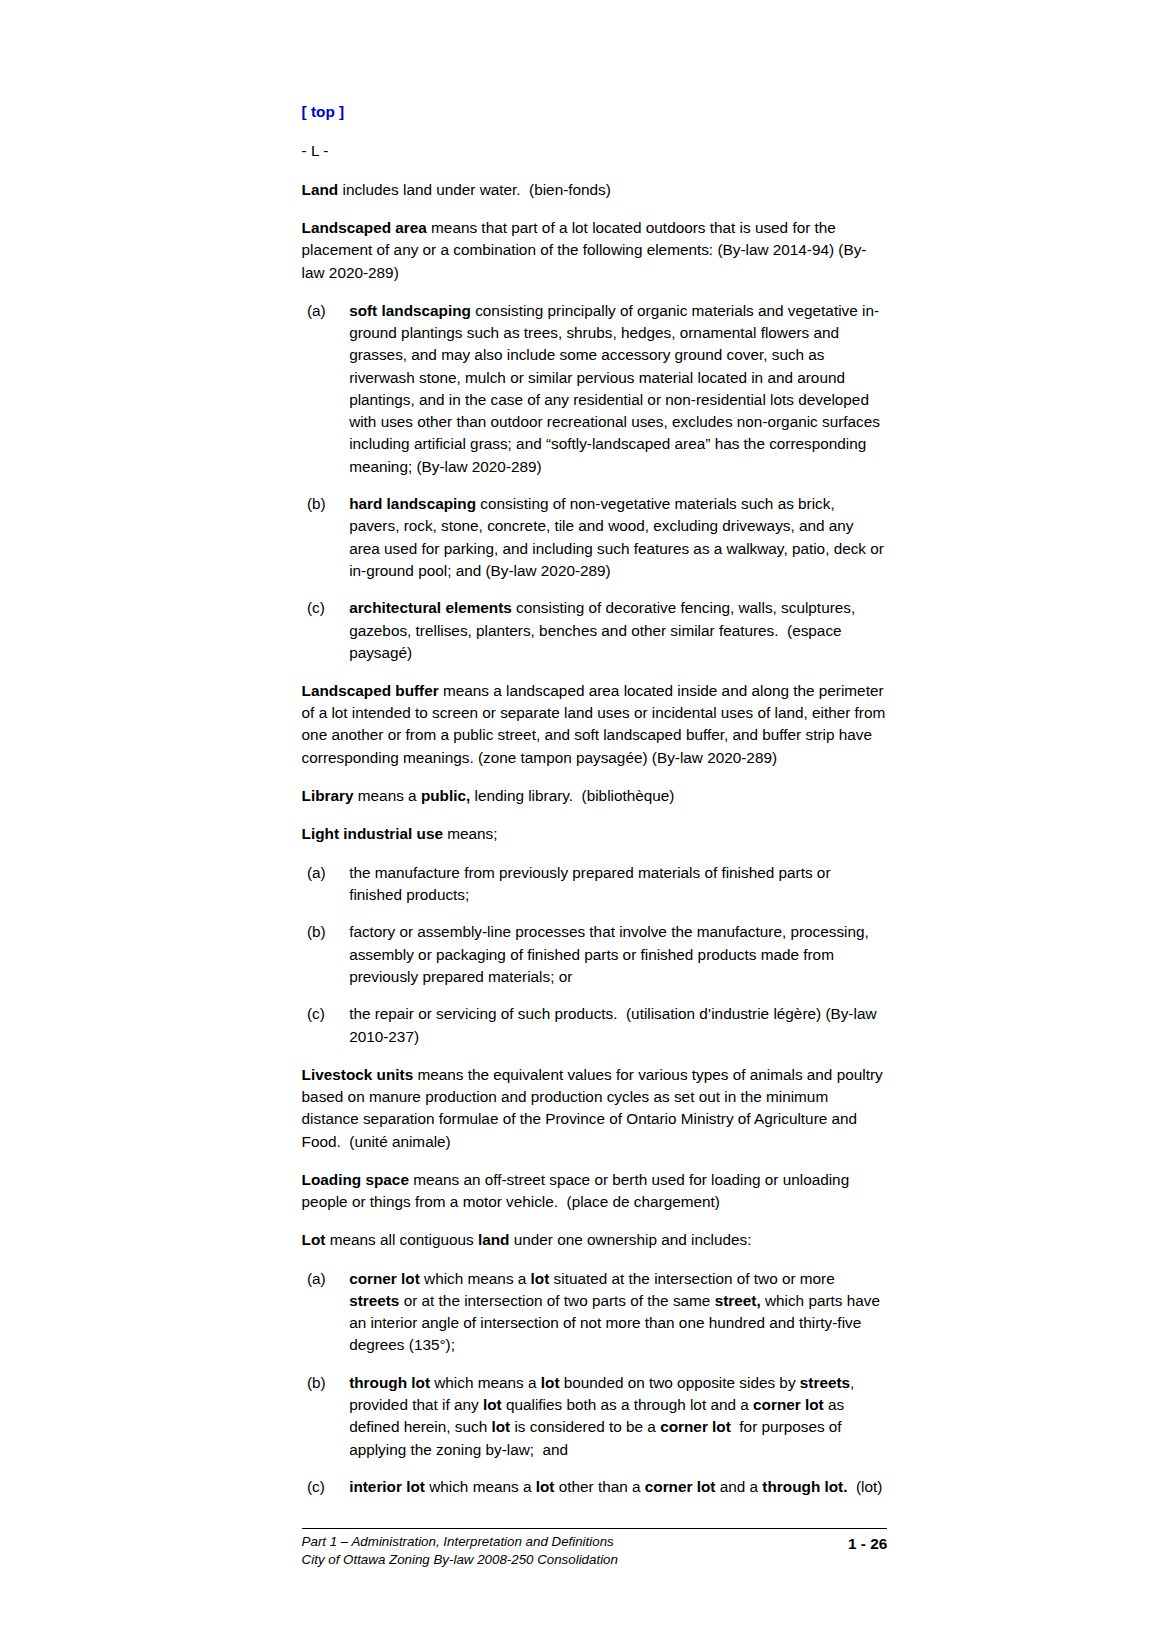[ top ]
- L -
Land includes land under water. (bien-fonds)
Landscaped area means that part of a lot located outdoors that is used for the placement of any or a combination of the following elements: (By-law 2014-94) (By-law 2020-289)
(a) soft landscaping consisting principally of organic materials and vegetative in-ground plantings such as trees, shrubs, hedges, ornamental flowers and grasses, and may also include some accessory ground cover, such as riverwash stone, mulch or similar pervious material located in and around plantings, and in the case of any residential or non-residential lots developed with uses other than outdoor recreational uses, excludes non-organic surfaces including artificial grass; and “softly-landscaped area” has the corresponding meaning; (By-law 2020-289)
(b) hard landscaping consisting of non-vegetative materials such as brick, pavers, rock, stone, concrete, tile and wood, excluding driveways, and any area used for parking, and including such features as a walkway, patio, deck or in-ground pool; and (By-law 2020-289)
(c) architectural elements consisting of decorative fencing, walls, sculptures, gazebos, trellises, planters, benches and other similar features. (espace paysagé)
Landscaped buffer means a landscaped area located inside and along the perimeter of a lot intended to screen or separate land uses or incidental uses of land, either from one another or from a public street, and soft landscaped buffer, and buffer strip have corresponding meanings. (zone tampon paysagée) (By-law 2020-289)
Library means a public, lending library. (bibliothèque)
Light industrial use means;
(a) the manufacture from previously prepared materials of finished parts or finished products;
(b) factory or assembly-line processes that involve the manufacture, processing, assembly or packaging of finished parts or finished products made from previously prepared materials; or
(c) the repair or servicing of such products. (utilisation d’industrie légère) (By-law 2010-237)
Livestock units means the equivalent values for various types of animals and poultry based on manure production and production cycles as set out in the minimum distance separation formulae of the Province of Ontario Ministry of Agriculture and Food. (unité animale)
Loading space means an off-street space or berth used for loading or unloading people or things from a motor vehicle. (place de chargement)
Lot means all contiguous land under one ownership and includes:
(a) corner lot which means a lot situated at the intersection of two or more streets or at the intersection of two parts of the same street, which parts have an interior angle of intersection of not more than one hundred and thirty-five degrees (135°);
(b) through lot which means a lot bounded on two opposite sides by streets, provided that if any lot qualifies both as a through lot and a corner lot as defined herein, such lot is considered to be a corner lot for purposes of applying the zoning by-law; and
(c) interior lot which means a lot other than a corner lot and a through lot. (lot)
Part 1 – Administration, Interpretation and Definitions
City of Ottawa Zoning By-law 2008-250 Consolidation
1 - 26